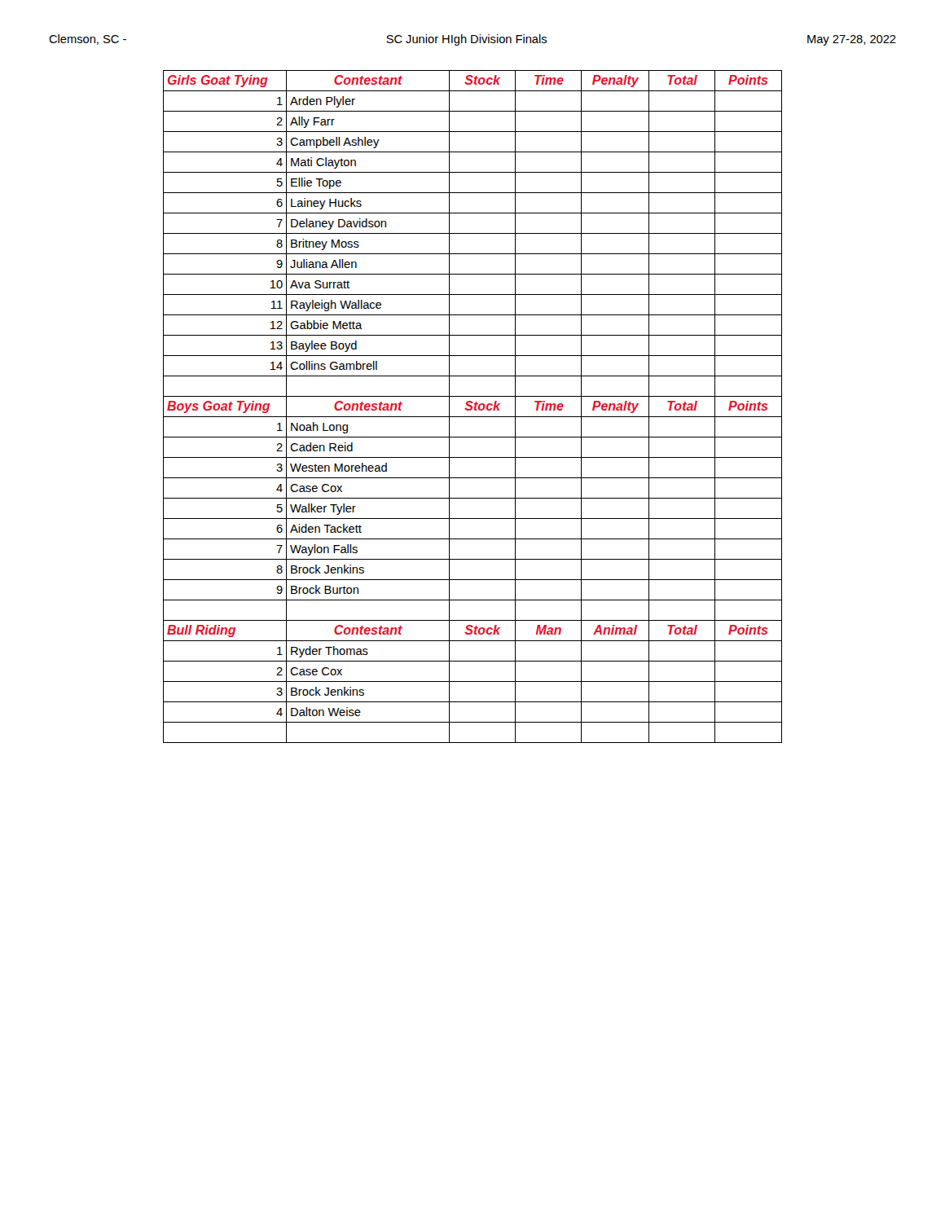Clemson, SC -
SC Junior HIgh Division Finals
May 27-28, 2022
| Girls Goat Tying | Contestant | Stock | Time | Penalty | Total | Points |
| 1 | Arden Plyler | | | | | |
| 2 | Ally Farr | | | | | |
| 3 | Campbell Ashley | | | | | |
| 4 | Mati Clayton | | | | | |
| 5 | Ellie Tope | | | | | |
| 6 | Lainey Hucks | | | | | |
| 7 | Delaney Davidson | | | | | |
| 8 | Britney Moss | | | | | |
| 9 | Juliana Allen | | | | | |
| 10 | Ava Surratt | | | | | |
| 11 | Rayleigh Wallace | | | | | |
| 12 | Gabbie Metta | | | | | |
| 13 | Baylee Boyd | | | | | |
| 14 | Collins Gambrell | | | | | |
| Boys Goat Tying | Contestant | Stock | Time | Penalty | Total | Points |
| 1 | Noah Long | | | | | |
| 2 | Caden Reid | | | | | |
| 3 | Westen Morehead | | | | | |
| 4 | Case Cox | | | | | |
| 5 | Walker Tyler | | | | | |
| 6 | Aiden Tackett | | | | | |
| 7 | Waylon Falls | | | | | |
| 8 | Brock Jenkins | | | | | |
| 9 | Brock Burton | | | | | |
| Bull Riding | Contestant | Stock | Man | Animal | Total | Points |
| 1 | Ryder Thomas | | | | | |
| 2 | Case Cox | | | | | |
| 3 | Brock Jenkins | | | | | |
| 4 | Dalton Weise | | | | | |